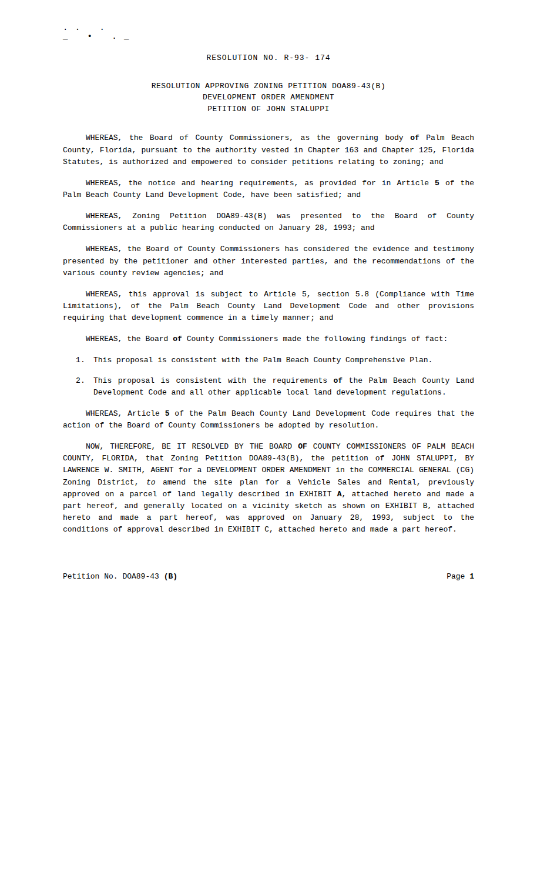. . .
_ • . _
RESOLUTION NO. R-93- 174
RESOLUTION APPROVING ZONING PETITION DOA89-43(B)
DEVELOPMENT ORDER AMENDMENT
PETITION OF JOHN STALUPPI
WHEREAS, the Board of County Commissioners, as the governing body of Palm Beach County, Florida, pursuant to the authority vested in Chapter 163 and Chapter 125, Florida Statutes, is authorized and empowered to consider petitions relating to zoning; and
WHEREAS, the notice and hearing requirements, as provided for in Article 5 of the Palm Beach County Land Development Code, have been satisfied; and
WHEREAS, Zoning Petition DOA89-43(B) was presented to the Board of County Commissioners at a public hearing conducted on January 28, 1993; and
WHEREAS, the Board of County Commissioners has considered the evidence and testimony presented by the petitioner and other interested parties, and the recommendations of the various county review agencies; and
WHEREAS, this approval is subject to Article 5, section 5.8 (Compliance with Time Limitations), of the Palm Beach County Land Development Code and other provisions requiring that development commence in a timely manner; and
WHEREAS, the Board of County Commissioners made the following findings of fact:
This proposal is consistent with the Palm Beach County Comprehensive Plan.
This proposal is consistent with the requirements of the Palm Beach County Land Development Code and all other applicable local land development regulations.
WHEREAS, Article 5 of the Palm Beach County Land Development Code requires that the action of the Board of County Commissioners be adopted by resolution.
NOW, THEREFORE, BE IT RESOLVED BY THE BOARD OF COUNTY COMMISSIONERS OF PALM BEACH COUNTY, FLORIDA, that Zoning Petition DOA89-43(B), the petition of JOHN STALUPPI, BY LAWRENCE W. SMITH, AGENT for a DEVELOPMENT ORDER AMENDMENT in the COMMERCIAL GENERAL (CG) Zoning District, to amend the site plan for a Vehicle Sales and Rental, previously approved on a parcel of land legally described in EXHIBIT A, attached hereto and made a part hereof, and generally located on a vicinity sketch as shown on EXHIBIT B, attached hereto and made a part hereof, was approved on January 28, 1993, subject to the conditions of approval described in EXHIBIT C, attached hereto and made a part hereof.
Petition No. DOA89-43 (B) Page 1